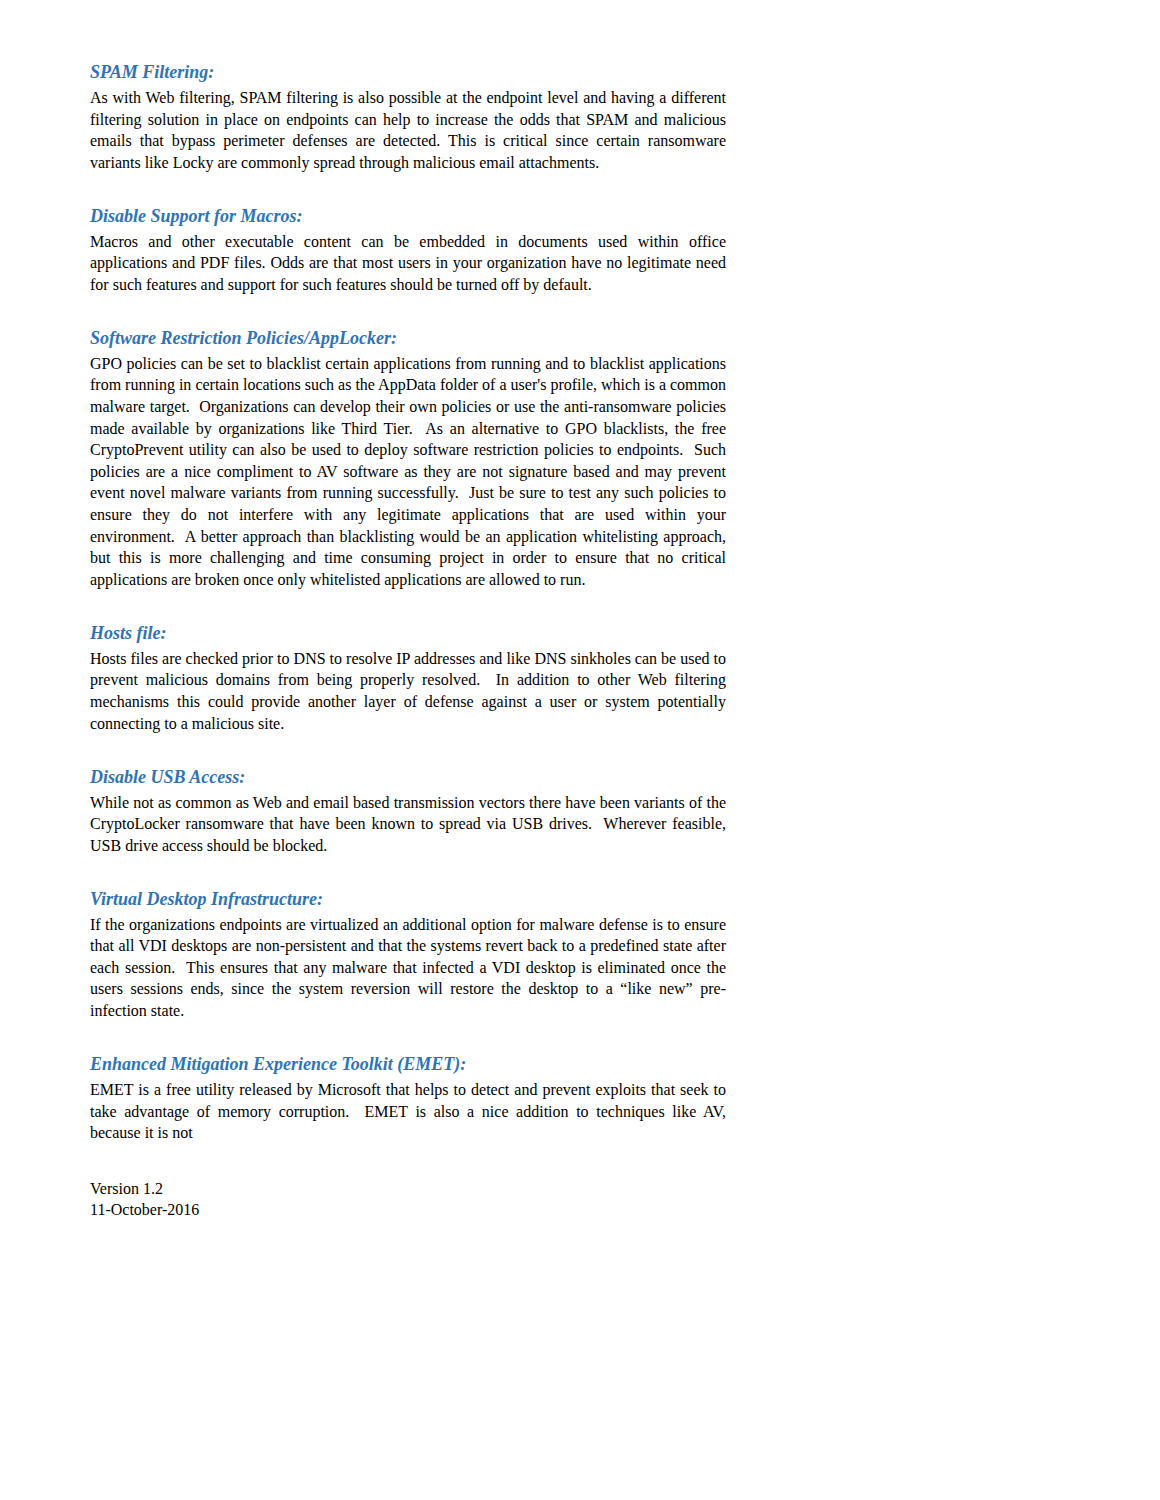SPAM Filtering:
As with Web filtering, SPAM filtering is also possible at the endpoint level and having a different filtering solution in place on endpoints can help to increase the odds that SPAM and malicious emails that bypass perimeter defenses are detected. This is critical since certain ransomware variants like Locky are commonly spread through malicious email attachments.
Disable Support for Macros:
Macros and other executable content can be embedded in documents used within office applications and PDF files. Odds are that most users in your organization have no legitimate need for such features and support for such features should be turned off by default.
Software Restriction Policies/AppLocker:
GPO policies can be set to blacklist certain applications from running and to blacklist applications from running in certain locations such as the AppData folder of a user's profile, which is a common malware target. Organizations can develop their own policies or use the anti-ransomware policies made available by organizations like Third Tier. As an alternative to GPO blacklists, the free CryptoPrevent utility can also be used to deploy software restriction policies to endpoints. Such policies are a nice compliment to AV software as they are not signature based and may prevent event novel malware variants from running successfully. Just be sure to test any such policies to ensure they do not interfere with any legitimate applications that are used within your environment. A better approach than blacklisting would be an application whitelisting approach, but this is more challenging and time consuming project in order to ensure that no critical applications are broken once only whitelisted applications are allowed to run.
Hosts file:
Hosts files are checked prior to DNS to resolve IP addresses and like DNS sinkholes can be used to prevent malicious domains from being properly resolved. In addition to other Web filtering mechanisms this could provide another layer of defense against a user or system potentially connecting to a malicious site.
Disable USB Access:
While not as common as Web and email based transmission vectors there have been variants of the CryptoLocker ransomware that have been known to spread via USB drives. Wherever feasible, USB drive access should be blocked.
Virtual Desktop Infrastructure:
If the organizations endpoints are virtualized an additional option for malware defense is to ensure that all VDI desktops are non-persistent and that the systems revert back to a predefined state after each session. This ensures that any malware that infected a VDI desktop is eliminated once the users sessions ends, since the system reversion will restore the desktop to a “like new” pre-infection state.
Enhanced Mitigation Experience Toolkit (EMET):
EMET is a free utility released by Microsoft that helps to detect and prevent exploits that seek to take advantage of memory corruption. EMET is also a nice addition to techniques like AV, because it is not
Version 1.2
11-October-2016